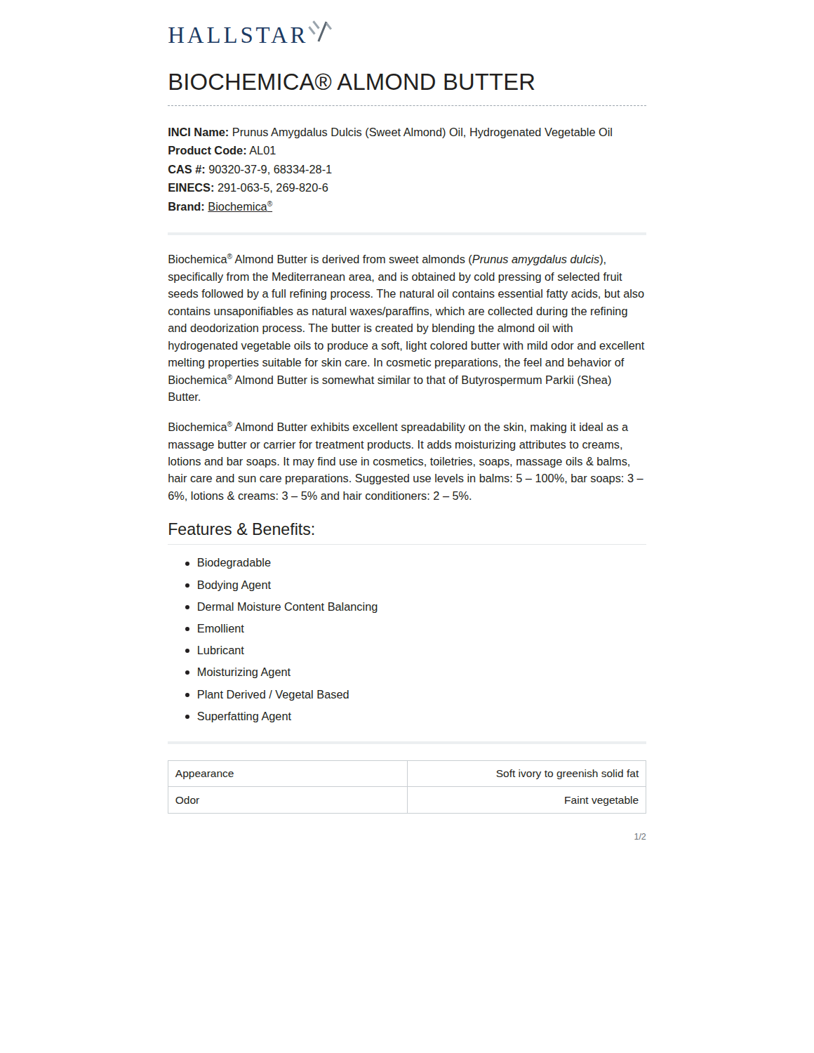HALLSTAR
BIOCHEMICA® ALMOND BUTTER
INCI Name: Prunus Amygdalus Dulcis (Sweet Almond) Oil, Hydrogenated Vegetable Oil
Product Code: AL01
CAS #: 90320-37-9, 68334-28-1
EINECS: 291-063-5, 269-820-6
Brand: Biochemica®
Biochemica® Almond Butter is derived from sweet almonds (Prunus amygdalus dulcis), specifically from the Mediterranean area, and is obtained by cold pressing of selected fruit seeds followed by a full refining process. The natural oil contains essential fatty acids, but also contains unsaponifiables as natural waxes/paraffins, which are collected during the refining and deodorization process. The butter is created by blending the almond oil with hydrogenated vegetable oils to produce a soft, light colored butter with mild odor and excellent melting properties suitable for skin care. In cosmetic preparations, the feel and behavior of Biochemica® Almond Butter is somewhat similar to that of Butyrospermum Parkii (Shea) Butter.
Biochemica® Almond Butter exhibits excellent spreadability on the skin, making it ideal as a massage butter or carrier for treatment products. It adds moisturizing attributes to creams, lotions and bar soaps. It may find use in cosmetics, toiletries, soaps, massage oils & balms, hair care and sun care preparations. Suggested use levels in balms: 5 – 100%, bar soaps: 3 – 6%, lotions & creams: 3 – 5% and hair conditioners: 2 – 5%.
Features & Benefits:
Biodegradable
Bodying Agent
Dermal Moisture Content Balancing
Emollient
Lubricant
Moisturizing Agent
Plant Derived / Vegetal Based
Superfatting Agent
| Appearance | Soft ivory to greenish solid fat |
| Odor | Faint vegetable |
1/2